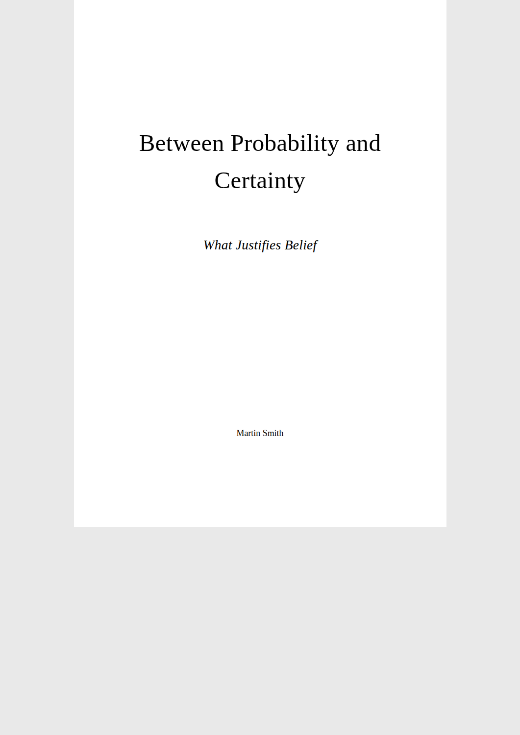Between Probability and
Certainty
What Justifies Belief
Martin Smith